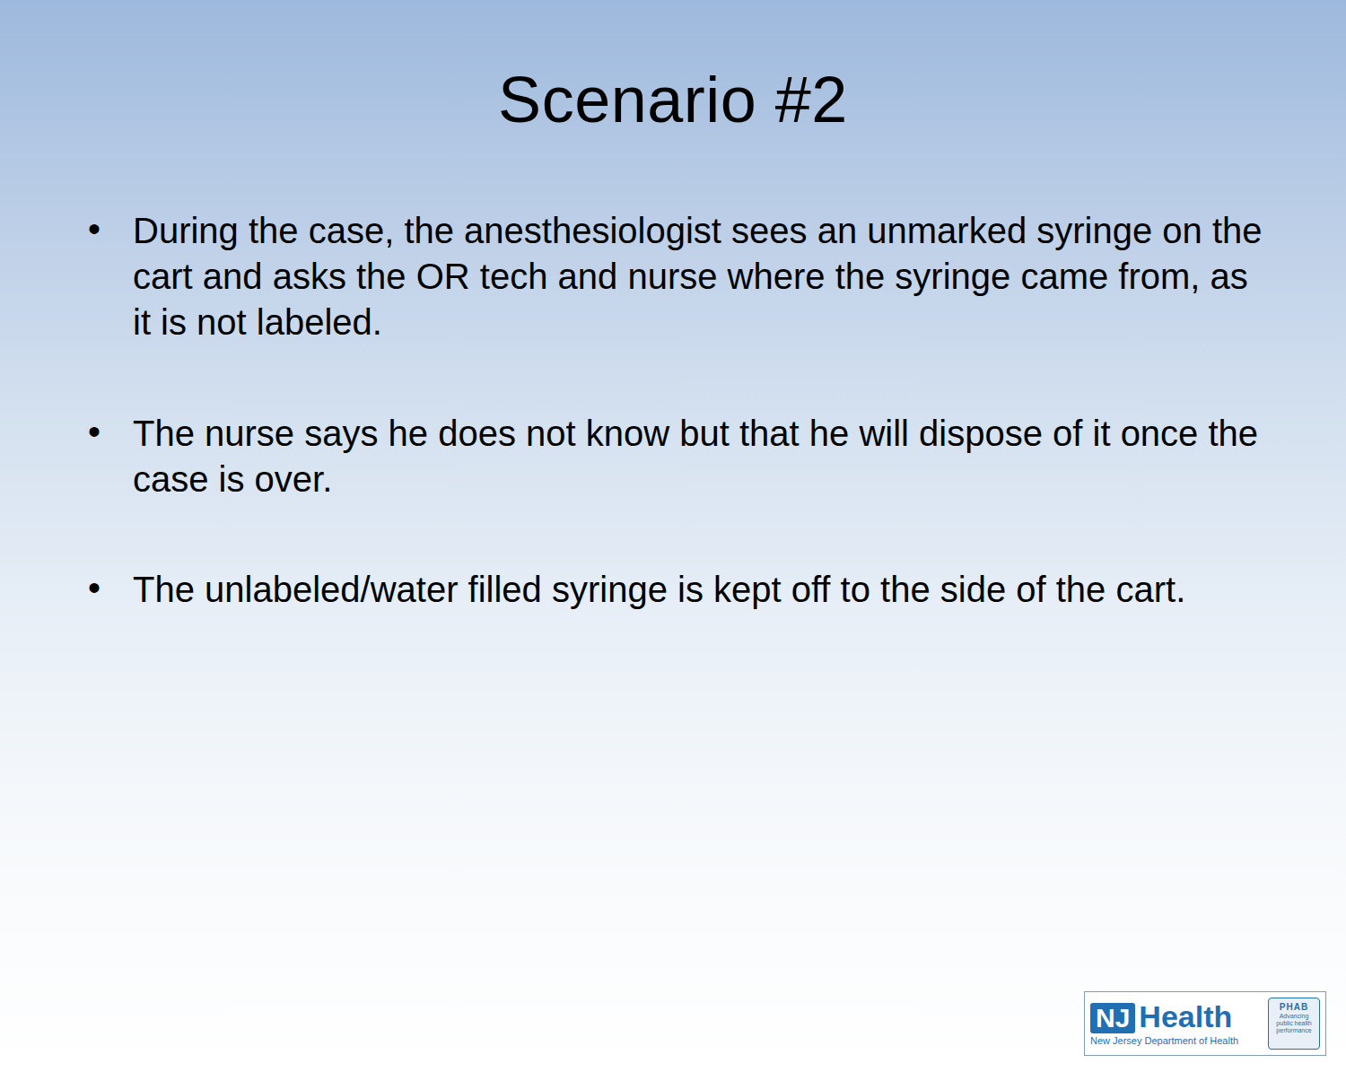Scenario #2
During the case, the anesthesiologist sees an unmarked syringe on the cart and asks the OR tech and nurse where the syringe came from, as it is not labeled.
The nurse says he does not know but that he will dispose of it once the case is over.
The unlabeled/water filled syringe is kept off to the side of the cart.
NJ Health
New Jersey Department of Health
PHABAdvancing public health performance